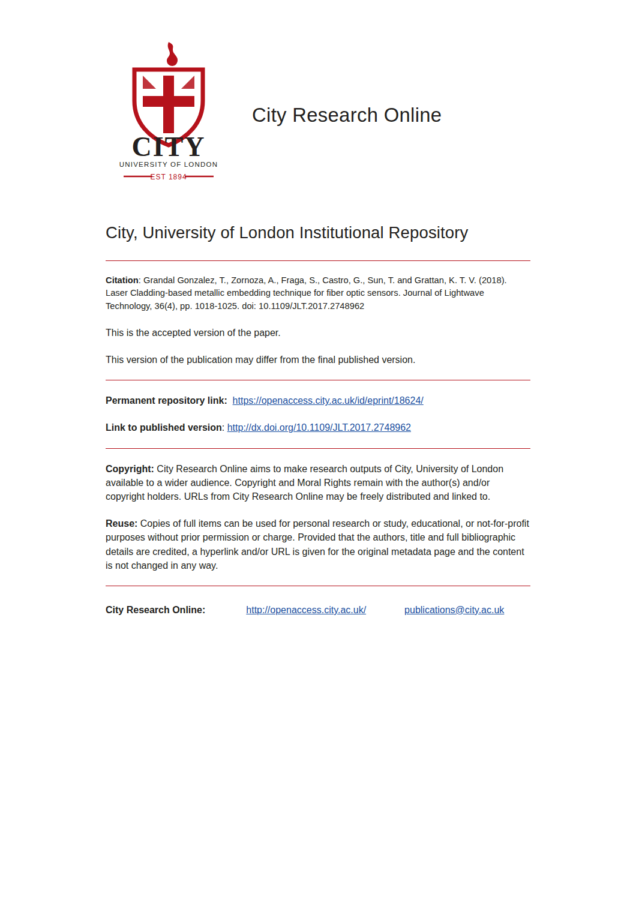CITY UNIVERSITY OF LONDON EST 1894
City Research Online
City, University of London Institutional Repository
Citation: Grandal Gonzalez, T., Zornoza, A., Fraga, S., Castro, G., Sun, T. and Grattan, K. T. V. (2018). Laser Cladding-based metallic embedding technique for fiber optic sensors. Journal of Lightwave Technology, 36(4), pp. 1018-1025. doi: 10.1109/JLT.2017.2748962
This is the accepted version of the paper.
This version of the publication may differ from the final published version.
Permanent repository link: https://openaccess.city.ac.uk/id/eprint/18624/
Link to published version: http://dx.doi.org/10.1109/JLT.2017.2748962
Copyright: City Research Online aims to make research outputs of City, University of London available to a wider audience. Copyright and Moral Rights remain with the author(s) and/or copyright holders. URLs from City Research Online may be freely distributed and linked to.
Reuse: Copies of full items can be used for personal research or study, educational, or not-for-profit purposes without prior permission or charge. Provided that the authors, title and full bibliographic details are credited, a hyperlink and/or URL is given for the original metadata page and the content is not changed in any way.
City Research Online: http://openaccess.city.ac.uk/ publications@city.ac.uk